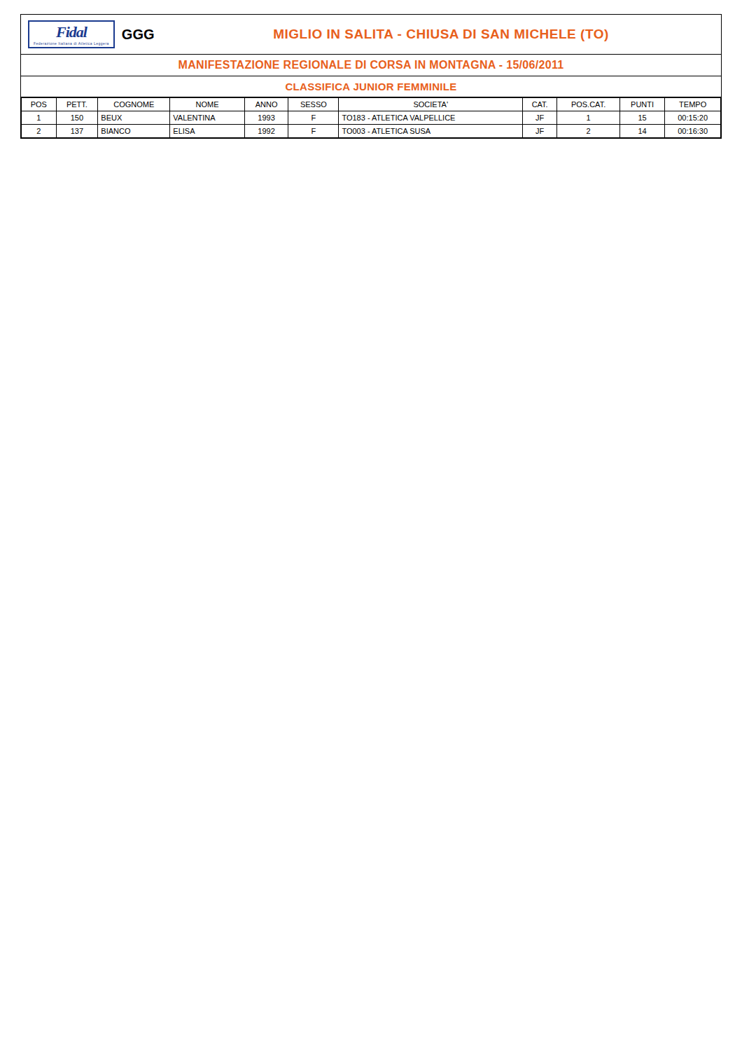Fidal
Federazione Italiana di Atletica Leggera
GGG
MIGLIO IN SALITA - CHIUSA DI SAN MICHELE (TO)
MANIFESTAZIONE REGIONALE DI CORSA IN MONTAGNA - 15/06/2011
CLASSIFICA JUNIOR FEMMINILE
| POS | PETT. | COGNOME | NOME | ANNO | SESSO | SOCIETA' | CAT. | POS.CAT. | PUNTI | TEMPO |
| --- | --- | --- | --- | --- | --- | --- | --- | --- | --- | --- |
| 1 | 150 | BEUX | VALENTINA | 1993 | F | TO183 - ATLETICA VALPELLICE | JF | 1 | 15 | 00:15:20 |
| 2 | 137 | BIANCO | ELISA | 1992 | F | TO003 - ATLETICA SUSA | JF | 2 | 14 | 00:16:30 |